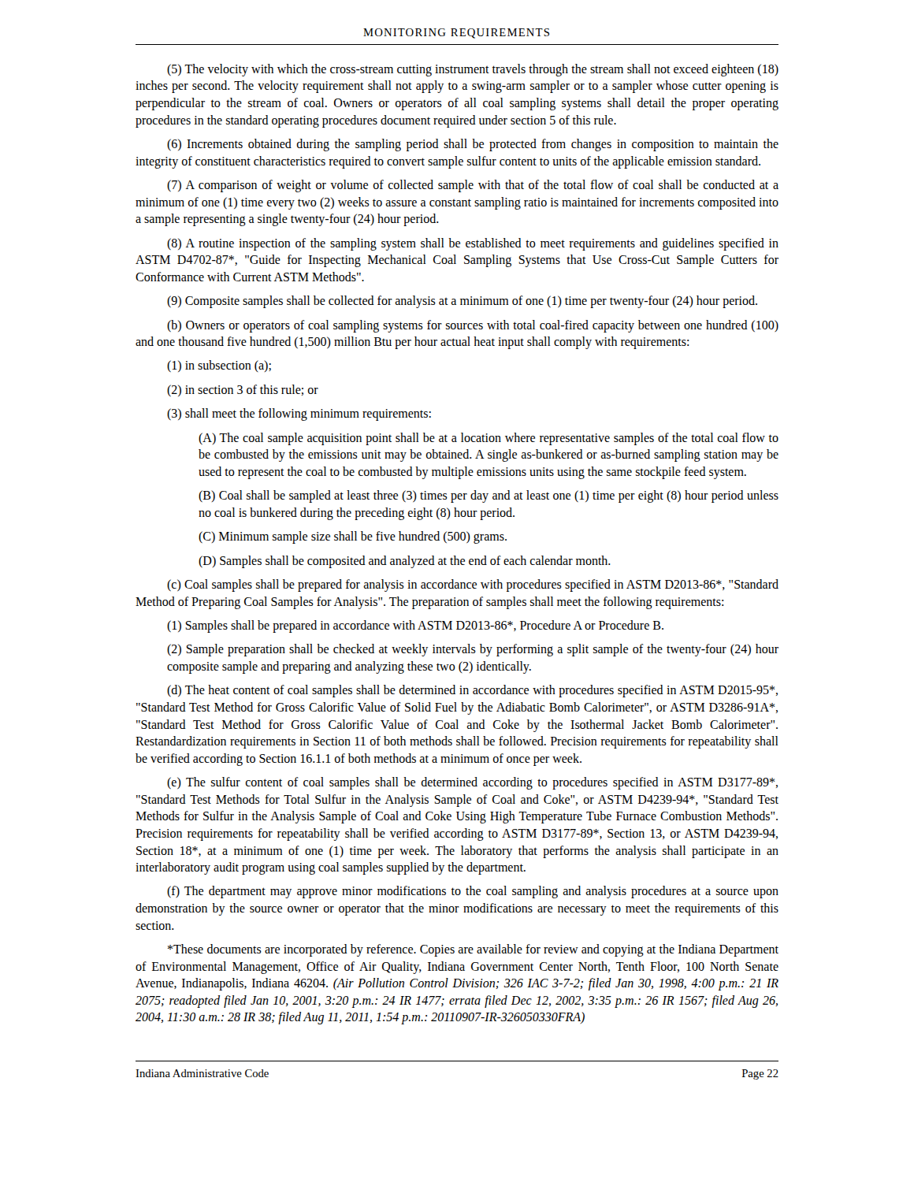MONITORING REQUIREMENTS
(5) The velocity with which the cross-stream cutting instrument travels through the stream shall not exceed eighteen (18) inches per second. The velocity requirement shall not apply to a swing-arm sampler or to a sampler whose cutter opening is perpendicular to the stream of coal. Owners or operators of all coal sampling systems shall detail the proper operating procedures in the standard operating procedures document required under section 5 of this rule.
(6) Increments obtained during the sampling period shall be protected from changes in composition to maintain the integrity of constituent characteristics required to convert sample sulfur content to units of the applicable emission standard.
(7) A comparison of weight or volume of collected sample with that of the total flow of coal shall be conducted at a minimum of one (1) time every two (2) weeks to assure a constant sampling ratio is maintained for increments composited into a sample representing a single twenty-four (24) hour period.
(8) A routine inspection of the sampling system shall be established to meet requirements and guidelines specified in ASTM D4702-87*, "Guide for Inspecting Mechanical Coal Sampling Systems that Use Cross-Cut Sample Cutters for Conformance with Current ASTM Methods".
(9) Composite samples shall be collected for analysis at a minimum of one (1) time per twenty-four (24) hour period.
(b) Owners or operators of coal sampling systems for sources with total coal-fired capacity between one hundred (100) and one thousand five hundred (1,500) million Btu per hour actual heat input shall comply with requirements:
(1) in subsection (a);
(2) in section 3 of this rule; or
(3) shall meet the following minimum requirements:
(A) The coal sample acquisition point shall be at a location where representative samples of the total coal flow to be combusted by the emissions unit may be obtained. A single as-bunkered or as-burned sampling station may be used to represent the coal to be combusted by multiple emissions units using the same stockpile feed system.
(B) Coal shall be sampled at least three (3) times per day and at least one (1) time per eight (8) hour period unless no coal is bunkered during the preceding eight (8) hour period.
(C) Minimum sample size shall be five hundred (500) grams.
(D) Samples shall be composited and analyzed at the end of each calendar month.
(c) Coal samples shall be prepared for analysis in accordance with procedures specified in ASTM D2013-86*, "Standard Method of Preparing Coal Samples for Analysis". The preparation of samples shall meet the following requirements:
(1) Samples shall be prepared in accordance with ASTM D2013-86*, Procedure A or Procedure B.
(2) Sample preparation shall be checked at weekly intervals by performing a split sample of the twenty-four (24) hour composite sample and preparing and analyzing these two (2) identically.
(d) The heat content of coal samples shall be determined in accordance with procedures specified in ASTM D2015-95*, "Standard Test Method for Gross Calorific Value of Solid Fuel by the Adiabatic Bomb Calorimeter", or ASTM D3286-91A*, "Standard Test Method for Gross Calorific Value of Coal and Coke by the Isothermal Jacket Bomb Calorimeter". Restandardization requirements in Section 11 of both methods shall be followed. Precision requirements for repeatability shall be verified according to Section 16.1.1 of both methods at a minimum of once per week.
(e) The sulfur content of coal samples shall be determined according to procedures specified in ASTM D3177-89*, "Standard Test Methods for Total Sulfur in the Analysis Sample of Coal and Coke", or ASTM D4239-94*, "Standard Test Methods for Sulfur in the Analysis Sample of Coal and Coke Using High Temperature Tube Furnace Combustion Methods". Precision requirements for repeatability shall be verified according to ASTM D3177-89*, Section 13, or ASTM D4239-94, Section 18*, at a minimum of one (1) time per week. The laboratory that performs the analysis shall participate in an interlaboratory audit program using coal samples supplied by the department.
(f) The department may approve minor modifications to the coal sampling and analysis procedures at a source upon demonstration by the source owner or operator that the minor modifications are necessary to meet the requirements of this section.
*These documents are incorporated by reference. Copies are available for review and copying at the Indiana Department of Environmental Management, Office of Air Quality, Indiana Government Center North, Tenth Floor, 100 North Senate Avenue, Indianapolis, Indiana 46204. (Air Pollution Control Division; 326 IAC 3-7-2; filed Jan 30, 1998, 4:00 p.m.: 21 IR 2075; readopted filed Jan 10, 2001, 3:20 p.m.: 24 IR 1477; errata filed Dec 12, 2002, 3:35 p.m.: 26 IR 1567; filed Aug 26, 2004, 11:30 a.m.: 28 IR 38; filed Aug 11, 2011, 1:54 p.m.: 20110907-IR-326050330FRA)
Indiana Administrative Code Page 22